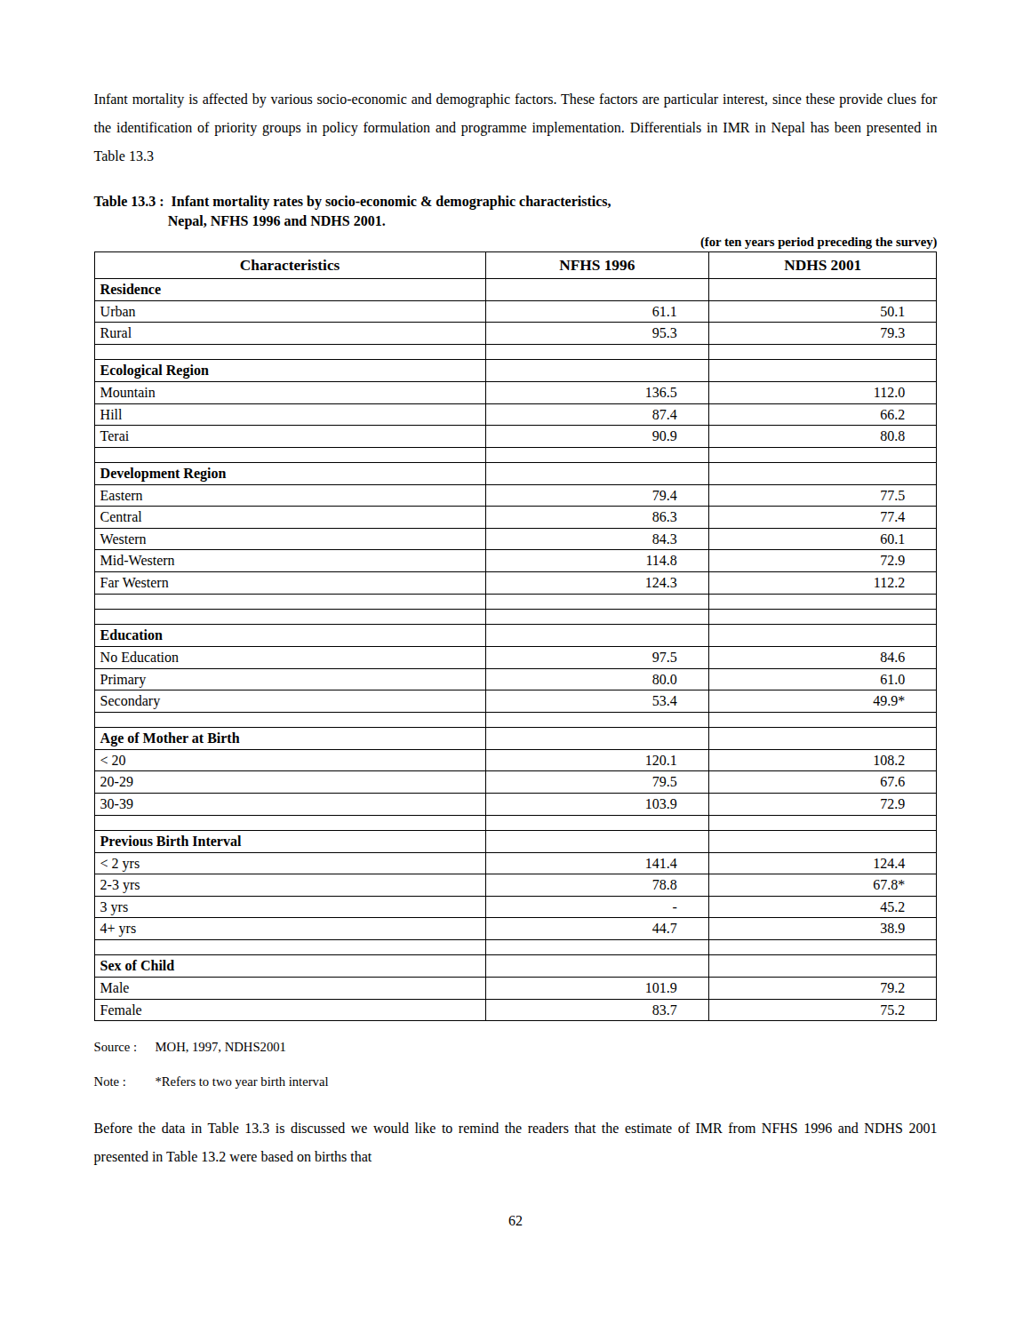Infant mortality is affected by various socio-economic and demographic factors. These factors are particular interest, since these provide clues for the identification of priority groups in policy formulation and programme implementation. Differentials in IMR in Nepal has been presented in Table 13.3
Table 13.3 : Infant mortality rates by socio-economic & demographic characteristics, Nepal, NFHS 1996 and NDHS 2001.
(for ten years period preceding the survey)
| Characteristics | NFHS 1996 | NDHS 2001 |
| --- | --- | --- |
| Residence | | |
| Urban | 61.1 | 50.1 |
| Rural | 95.3 | 79.3 |
| Ecological Region | | |
| Mountain | 136.5 | 112.0 |
| Hill | 87.4 | 66.2 |
| Terai | 90.9 | 80.8 |
| Development Region | | |
| Eastern | 79.4 | 77.5 |
| Central | 86.3 | 77.4 |
| Western | 84.3 | 60.1 |
| Mid-Western | 114.8 | 72.9 |
| Far Western | 124.3 | 112.2 |
| Education | | |
| No Education | 97.5 | 84.6 |
| Primary | 80.0 | 61.0 |
| Secondary | 53.4 | 49.9* |
| Age of Mother at Birth | | |
| < 20 | 120.1 | 108.2 |
| 20-29 | 79.5 | 67.6 |
| 30-39 | 103.9 | 72.9 |
| Previous Birth Interval | | |
| < 2 yrs | 141.4 | 124.4 |
| 2-3 yrs | 78.8 | 67.8* |
| 3 yrs | - | 45.2 |
| 4+ yrs | 44.7 | 38.9 |
| Sex of Child | | |
| Male | 101.9 | 79.2 |
| Female | 83.7 | 75.2 |
Source : MOH, 1997, NDHS2001
Note : *Refers to two year birth interval
Before the data in Table 13.3 is discussed we would like to remind the readers that the estimate of IMR from NFHS 1996 and NDHS 2001 presented in Table 13.2 were based on births that
62